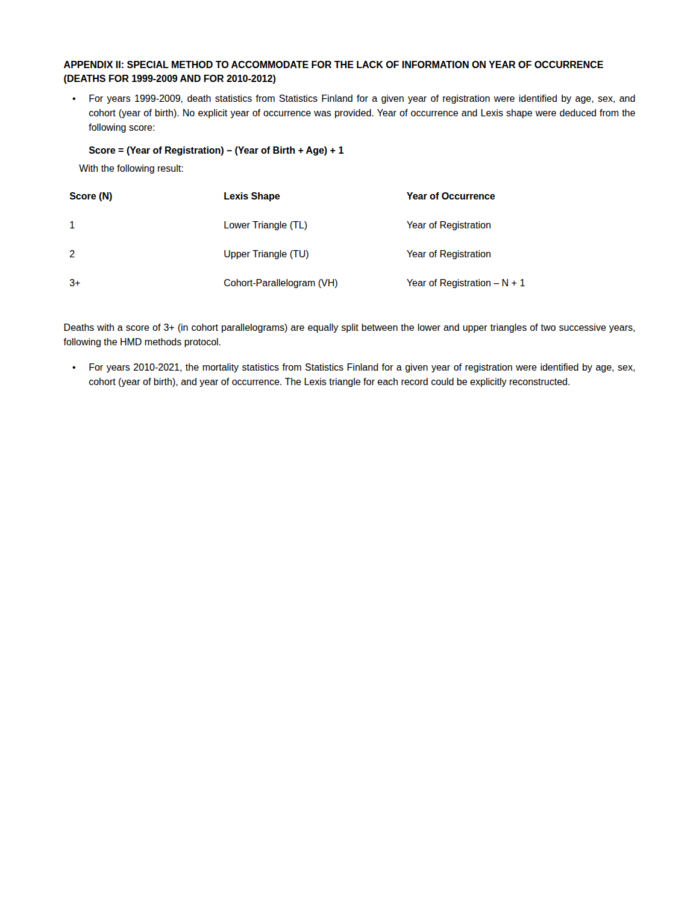APPENDIX II: SPECIAL METHOD TO ACCOMMODATE FOR THE LACK OF INFORMATION ON YEAR OF OCCURRENCE (DEATHS FOR 1999-2009 AND FOR 2010-2012)
For years 1999-2009, death statistics from Statistics Finland for a given year of registration were identified by age, sex, and cohort (year of birth). No explicit year of occurrence was provided. Year of occurrence and Lexis shape were deduced from the following score:
Score = (Year of Registration) – (Year of Birth + Age) + 1
With the following result:
| Score (N) | Lexis Shape | Year of Occurrence |
| --- | --- | --- |
| 1 | Lower Triangle (TL) | Year of Registration |
| 2 | Upper Triangle (TU) | Year of Registration |
| 3+ | Cohort-Parallelogram (VH) | Year of Registration – N + 1 |
Deaths with a score of 3+ (in cohort parallelograms) are equally split between the lower and upper triangles of two successive years, following the HMD methods protocol.
For years 2010-2021, the mortality statistics from Statistics Finland for a given year of registration were identified by age, sex, cohort (year of birth), and year of occurrence. The Lexis triangle for each record could be explicitly reconstructed.